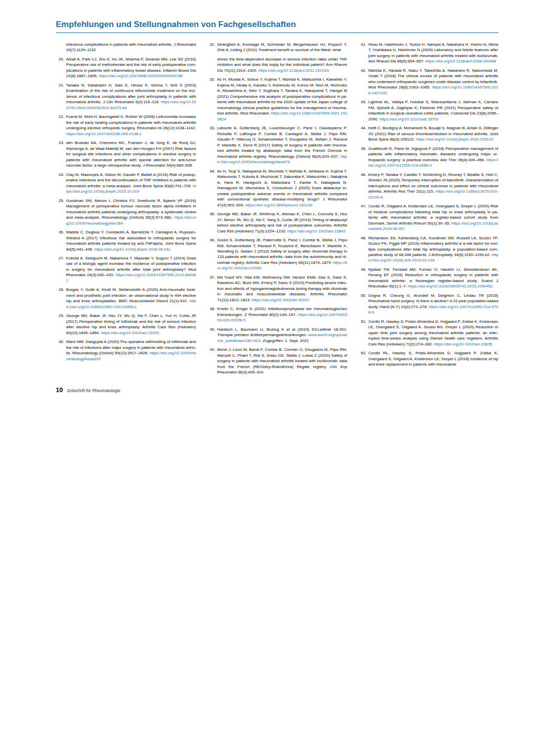Empfehlungen und Stellungnahmen von Fachgesellschaften
infectious complications in patients with rheumatoid arthritis. J Rheumatol 20(7):1129–1132
20.
Afzali A, Park CJ, Zhu K, Hu JK, Sharma P, Sinanan MN, Lee SD (2016) Preoperative use of methotrexate and the risk of early postoperative complications in patients with inflammatory bowel disease. Inflamm Bowel Dis 22(8):1887–1895. https://doi.org/10.1097/MIB.0000000000000780
21.
Tanaka N, Sakahashi H, Sato E, Hirose K, Ishima T, Ishii S (2003) Examination of the risk of continuous leflunomide treatment on the incidence of infectious complications after joint arthroplasty in patients with rheumatoid arthritis. J Clin Rheumatol 9(2):115–118. https://doi.org/10.1097/01.RHU.0000062514.54375.bd
22.
Fuerst M, Mohl H, Baumgartel K, Ruther W (2006) Leflunomide increases the risk of early healing complications in patients with rheumatoid arthritis undergoing elective orthopedic surgery. Rheumatol Int 26(12):1138–1142. https://doi.org/10.1007/s00296-006-0138-z
23.
den Broeder AA, Creemers MC, Fransen J, de Jong E, de Rooij DJ, Wymenga A, de Waal-Malefijt M, van den Hoogen FH (2007) Risk factors for surgical site infections and other complications in elective surgery in patients with rheumatoid arthritis with special attention for anti-tumor necrosis factor: a large retrospective study. J Rheumatol 34(4):689–695
24.
Clay M, Mazouyes A, Gilson M, Gaudin P, Baillet A (2016) Risk of postoperative infections and the discontinuation of TNF inhibitors in patients with rheumatoid arthritis: a meta-analysis. Joint Bone Spine 83(6):701–705. https://doi.org/10.1016/j.jbspin.2015.10.019
25.
Goodman SM, Menon I, Christos PJ, Smethurst R, Bykerk VP (2016) Management of perioperative tumour necrosis factor alpha inhibitors in rheumatoid arthritis patients undergoing arthroplasty: a systematic review and meta-analysis. Rheumatology (Oxford) 55(3):573–582. https://doi.org/10.1093/rheumatology/kev364
26.
Mabille C, Degboe Y, Constantin A, Barnetche T, Cantagrel A, Ruyssen-Witrand A (2017) Infectious risk associated to orthopaedic surgery for rheumatoid arthritis patients treated by anti-TNFalpha. Joint Bone Spine 84(5):441–445. https://doi.org/10.1016/j.jbspin.2016.06.011
27.
Kubota A, Sekiguchi M, Nakamura T, Miyazaki Y, Suguro T (2014) Does use of a biologic agent increase the incidence of postoperative infection in surgery for rheumatoid arthritis after total joint arthroplasty? Mod Rheumatol 24(3):430–433. https://doi.org/10.3109/14397595.2013.844387
28.
Borgas Y, Gulfe A, Kindt M, Stefansdottir A (2020) Anti-rheumatic treatment and prosthetic joint infection: an observational study in 494 elective hip and knee arthroplasties. BMC Musculoskelet Disord 21(1):410. https://doi.org/10.1186/s12891-020-03459-z
29.
George MD, Baker JF, Hsu JY, Wu Q, Xie F, Chen L, Yun H, Curtis JR (2017) Perioperative timing of Infliximab and the risk of serious infection after elective hip and knee arthroplasty. Arthritis Care Res (Hoboken) 69(12):1845–1854. https://doi.org/10.1002/acr.23209
30.
Ward MM, Dasgupta A (2020) Pre-operative withholding of infliximab and the risk of infections after major surgery in patients with rheumatoid arthritis. Rheumatology (Oxford) 59(12):3917–3926. https://doi.org/10.1093/rheumatology/keaa291
31.
Strangfeld A, Eveslage M, Schneider M, Bergerhausen HJ, Klopsch T, Zink A, Listing J (2011) Treatment benefit or survival of the fittest: what
drives the time-dependent decrease in serious infection rates under TNF inhibition and what does this imply for the individual patient? Ann Rheum Dis 70(11):1914–1920. https://doi.org/10.1136/ard.2011.151043
32.
Ito H, Murata K, Sobue Y, Kojima T, Nishida K, Matsushita I, Kawahito Y, Kojima M, Hirata S, Kaneko Y, Kishimoto M, Kohno M, Mori M, Morinobu A, Murashima A, Seto Y, Sugihara T, Tanaka E, Nakayama T, Harigai M (2021) Comprehensive risk analysis of postoperative complications in patients with rheumatoid arthritis for the 2020 update of the Japan college of rheumatology clinical practice guidelines for the management of rheumatoid arthritis. Mod Rheumatol. https://doi.org/10.1080/14397595.2021.1913824
33.
Latourte A, Gottenberg JE, Luxembourger C, Pane I, Claudepierre P, Richette P, Lafforgue P, Combe B, Cantagrel A, Sibilia J, Flipo RM, Gaudin P, Vittecoq O, Schaeverbeke T, Dougados M, Sellam J, Ravaud P, Mariette X, Seror R (2017) Safety of surgery in patients with rheumatoid arthritis treated by abatacept: data from the French Orencia in rheumatoid arthritis registry. Rheumatology (Oxford) 56(4):629–637. https://doi.org/10.1093/rheumatology/kew476
34.
Ito H, Tsuji S, Nakayama M, Mochida Y, Nishida K, Ishikawa H, Kojima T, Matsumoto T, Kubota A, Mochizuki T, Sakuraba K, Matsushita I, Nakajima A, Hara R, Haraguchi A, Matsubara T, Kanbe K, Nakagawa N, Hamaguchi M, Momohara S, Consortium J (2020) Does abatacept increase postoperative adverse events in rheumatoid arthritis compared with conventional synthetic disease-modifying drugs? J Rheumatol 47(4):502–509. https://doi.org/10.3899/jrheum.181100
35.
George MD, Baker JF, Winthrop K, Alemao E, Chen L, Connolly S, Hsu JY, Simon TA, Wu Q, Xie F, Yang S, Curtis JR (2019) Timing of abatacept before elective arthroplasty and risk of postoperative outcomes. Arthritis Care Res (Hoboken) 71(9):1224–1233. https://doi.org/10.1002/acr.23843
36.
Godot S, Gottenberg JE, Paternotte S, Pane I, Combe B, Sibilia J, Flipo RM, Schaeverbeke T, Ravaud P, Toussirot E, Berenbaum F, Mariette X, Wendling D, Sellam J (2013) Safety of surgery after rituximab therapy in 133 patients with rheumatoid arthritis: data from the autoimmunity and rituximab registry. Arthritis Care Res (Hoboken) 65(11):1874–1879. https://doi.org/10.1002/acr.22056
37.
Md Yusof MY, Vital EM, McElvenny DM, Hensor EMA, Das S, Dass S, Rawstron AC, Buch MH, Emery P, Savic S (2019) Predicting severe infection and effects of hypogammaglobulinemia during therapy with rituximab in rheumatic and musculoskeletal diseases. Arthritis Rheumatol 71(11):1812–1823. https://doi.org/10.1002/art.40937
38.
Kneitz C, Krüger K (2021) Infektionsprophylaxe bei rheumatologischen Erkrankungen. Z Rheumatol 80(2):149–157. https://doi.org/10.1007/s00393-020-00938-5
39.
Hanitsch L, Baumann U, Boztug K et al (2019) S3-Leitlinie 18-001: Therapie primärer Antikörpermangelerkrankungen. www.awmf.org/uploads/tx_szleitlinien/189-001l. Zugegriffen: 1. Sept. 2021
40.
Morel J, Locci M, Banal F, Combe B, Cormier G, Dougados M, Flipo RM, Marcelli C, Pham T, Rist S, Solau GE, Sibilia J, Lukas C (2020) Safety of surgery in patients with rheumatoid arthritis treated with tocilizumab: data from the French (REGIstry-RoActEmra) Regate registry. Clin Exp Rheumatol 38(3):405–410
41.
Hirao M, Hashimoto J, Tsuboi H, Nampei A, Nakahara H, Yoshio N, Mima T, Yoshikawa H, Nishimoto N (2009) Laboratory and febrile features after joint surgery in patients with rheumatoid arthritis treated with tocilizumab. Ann Rheum Dis 68(5):654–657. https://doi.org/10.1136/ard.2008.090068
42.
Nishida K, Harada R, Nasu Y, Takeshita A, Nakahara R, Natsumeda M, Ozaki T (2018) The clinical course of patients with rheumatoid arthritis who underwent orthopaedic surgeries under disease control by tofacitinib. Mod Rheumatol 28(6):1063–1065. https://doi.org/10.1080/14397595.2018.1427431
43.
Lightner AL, Vaidya P, Holubar S, Warusavitarne J, Sahnan K, Carrano FM, Spinelli A, Zaghiyan K, Fleshner PR (2021) Perioperative safety of tofacitinib in surgical ulcerative colitis patients. Colorectal Dis 23(8):2085–2090. https://doi.org/10.1111/codi.15702
44.
Ketfi C, Boutigny A, Mohamedi N, Bouajil S, Magnan B, Amah G, Dillinger JG (2021) Risk of venous thromboembolism in rheumatoid arthritis. Joint Bone Spine 88(3):105122. https://doi.org/10.1016/j.jbspin.2020.105122
45.
Gualtierotti R, Parisi M, Ingegnoli F (2018) Perioperative management of patients with inflammatory rheumatic diseases undergoing major orthopaedic surgery: a practical overview. Adv Ther 35(4):439–456. https://doi.org/10.1007/s12325-018-0686-0
46.
Emery P, Tanaka Y, Cardillo T, Schlichting D, Rooney T, Beattie S, Helt C, Smolen JS (2020) Temporary interruption of baricitinib: characterization of interruptions and effect on clinical outcomes in patients with rheumatoid arthritis. Arthritis Res Ther 22(1):115. https://doi.org/10.1186/s13075-020-02199-8
47.
Cordtz R, Odgaard A, Kristensen LE, Overgaard S, Dreyer L (2020) Risk of medical complications following total hip or knee arthroplasty in patients with rheumatoid arthritis: a register-based cohort study from Denmark. Semin Arthritis Rheum 50(1):30–35. https://doi.org/10.1016/j.semarthrit.2019.06.007
48.
Richardson SS, Kahlenberg CA, Goodman SM, Russell LA, Sculco TP, Sculco PK, Figgie MP (2019) Inflammatory arthritis is a risk factor for multiple complications after total hip arthroplasty: a population-based comparative study of 68,348 patients. J Arthroplasty 34(6):1150–1154.e2. https://doi.org/10.1016/j.arth.2019.02.018
49.
Nystad TW, Fenstad AM, Furnes O, Havelin LI, Skredderstuen AK, Fevang BT (2016) Reduction in orthopaedic surgery in patients with rheumatoid arthritis: a Norwegian register-based study. Scand J Rheumatol 45(1):1–7. https://doi.org/10.3109/03009742.2015.1050451
50.
Gogna R, Cheung G, Arundell M, Deighton C, Lindau TR (2015) Rheumatoid hand surgery: is there a decline? A 22-year population-based study. Hand (N Y) 10(2):272–278. https://doi.org/10.1007/s11552-014-9708-9
51.
Cordtz R, Hawley S, Prieto-Alhambra D, Hojgaard P, Zobbe K, Kristensen LE, Overgaard S, Odgaard A, Soussi BG, Dreyer L (2020) Reduction in upper limb joint surgery among rheumatoid arthritis patients: an interrupted time-series analysis using Danish health care registers. Arthritis Care Res (Hoboken) 72(2):274–282. https://doi.org/10.1002/acr.23835
52.
Cordtz RL, Hawley S, Prieto-Alhambra D, Hojgaard P, Zobbe K, Overgaard S, Odgaard A, Kristensen LE, Dreyer L (2018) Incidence of hip and knee replacement in patients with rheumatoid
10 Zeitschrift für Rheumatologie